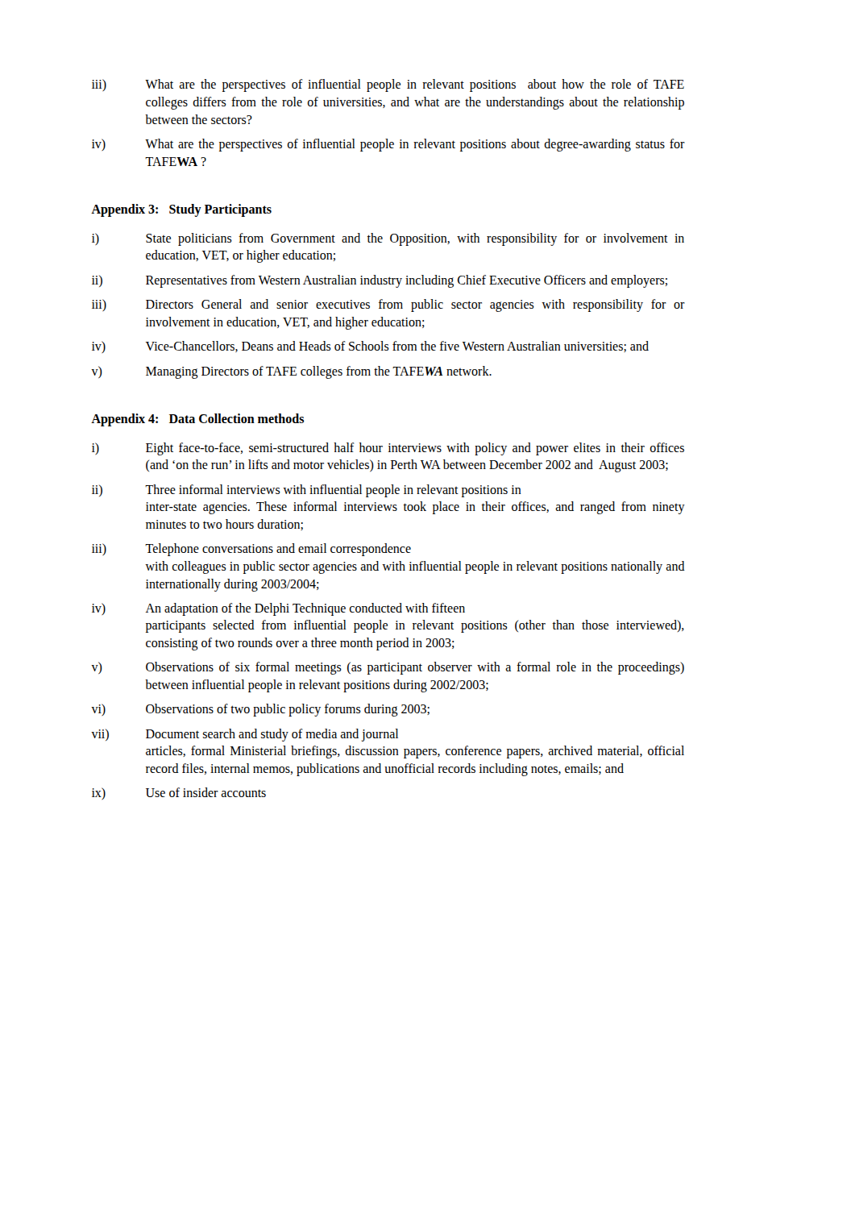| iii) | What are the perspectives of influential people in relevant positions about how the role of TAFE colleges differs from the role of universities, and what are the understandings about the relationship between the sectors? |
| iv) | What are the perspectives of influential people in relevant positions about degree-awarding status for TAFE WA ? |
Appendix 3: Study Participants
| i) | State politicians from Government and the Opposition, with responsibility for or involvement in education, VET, or higher education; |
| ii) | Representatives from Western Australian industry including Chief Executive Officers and employers; |
| iii) | Directors General and senior executives from public sector agencies with responsibility for or involvement in education, VET, and higher education; |
| iv) | Vice-Chancellors, Deans and Heads of Schools from the five Western Australian universities; and |
| v) | Managing Directors of TAFE colleges from the TAFE WA network. |
Appendix 4: Data Collection methods
| i) | Eight face-to-face, semi-structured half hour interviews with policy and power elites in their offices (and ‘on the run’ in lifts and motor vehicles) in Perth WA between December 2002 and August 2003; |
| ii) | Three informal interviews with influential people in relevant positions in inter-state agencies. These informal interviews took place in their offices, and ranged from ninety minutes to two hours duration; |
| iii) | Telephone conversations and email correspondence with colleagues in public sector agencies and with influential people in relevant positions nationally and internationally during 2003/2004; |
| iv) | An adaptation of the Delphi Technique conducted with fifteen participants selected from influential people in relevant positions (other than those interviewed), consisting of two rounds over a three month period in 2003; |
| v) | Observations of six formal meetings (as participant observer with a formal role in the proceedings) between influential people in relevant positions during 2002/2003; |
| vi) | Observations of two public policy forums during 2003; |
| vii) | Document search and study of media and journal articles, formal Ministerial briefings, discussion papers, conference papers, archived material, official record files, internal memos, publications and unofficial records including notes, emails; and |
| ix) | Use of insider accounts |